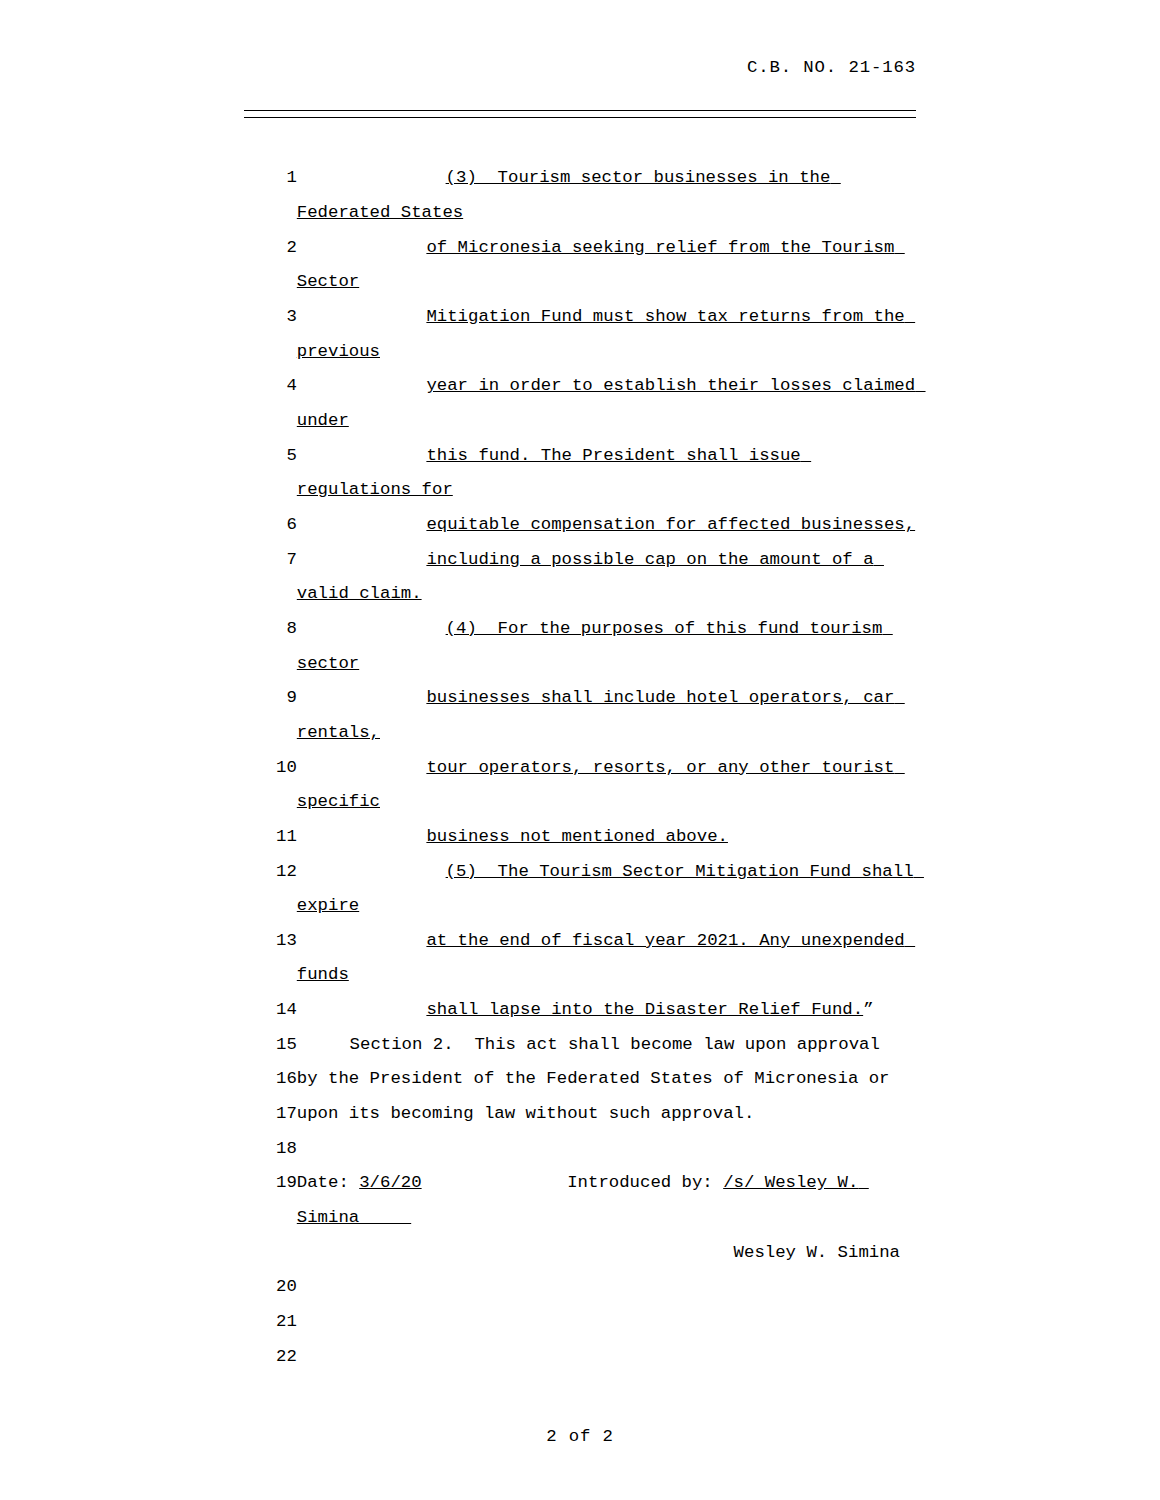C.B. NO. 21-163
| 1 | (3) Tourism sector businesses in the Federated States |
| 2 | of Micronesia seeking relief from the Tourism Sector |
| 3 | Mitigation Fund must show tax returns from the previous |
| 4 | year in order to establish their losses claimed under |
| 5 | this fund. The President shall issue regulations for |
| 6 | equitable compensation for affected businesses, |
| 7 | including a possible cap on the amount of a valid claim. |
| 8 | (4) For the purposes of this fund tourism sector |
| 9 | businesses shall include hotel operators, car rentals, |
| 10 | tour operators, resorts, or any other tourist specific |
| 11 | business not mentioned above. |
| 12 | (5) The Tourism Sector Mitigation Fund shall expire |
| 13 | at the end of fiscal year 2021. Any unexpended funds |
| 14 | shall lapse into the Disaster Relief Fund. ” |
| 15 | Section 2. This act shall become law upon approval |
| 16 | by the President of the Federated States of Micronesia or |
| 17 | upon its becoming law without such approval. |
| 18 | |
| 19 | Date: 3/6/20 Introduced by: /s/ Wesley W. Simina Wesley W. Simina |
| 20 | |
| 21 | |
| 22 | |
2 of 2